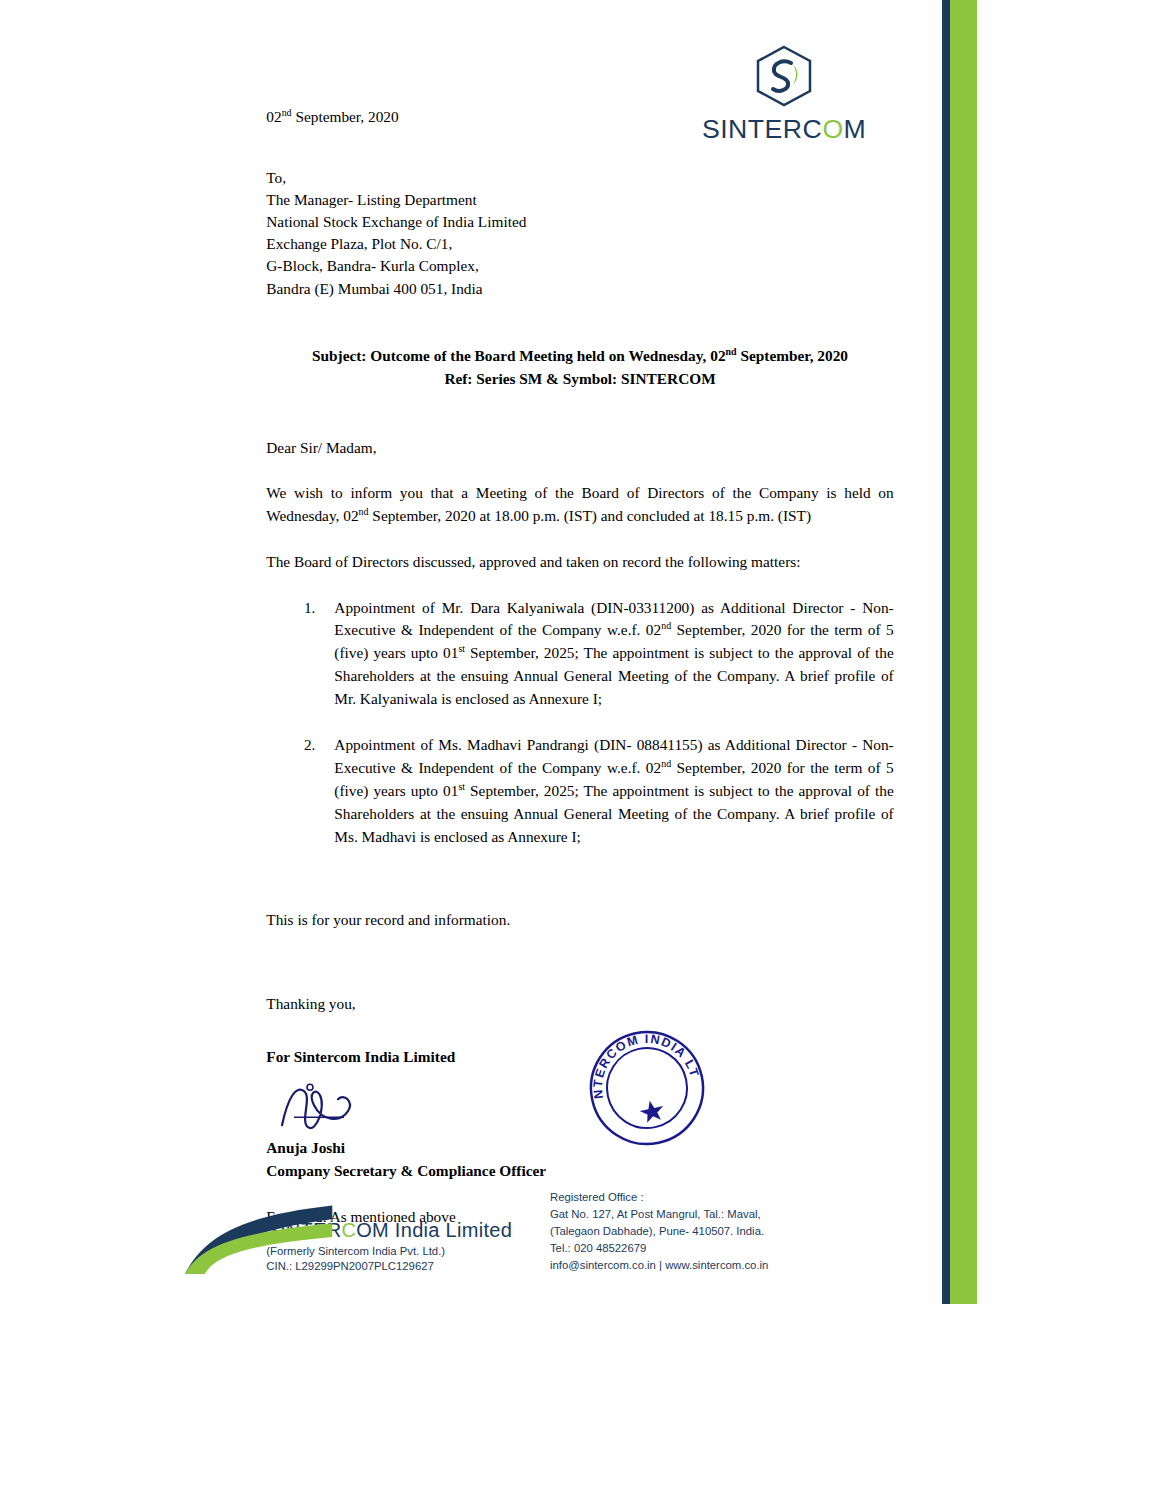SINTERCOM
02nd September, 2020
To,
The Manager- Listing Department
National Stock Exchange of India Limited
Exchange Plaza, Plot No. C/1,
G-Block, Bandra- Kurla Complex,
Bandra (E) Mumbai 400 051, India
Subject: Outcome of the Board Meeting held on Wednesday, 02nd September, 2020
Ref: Series SM & Symbol: SINTERCOM
Dear Sir/ Madam,
We wish to inform you that a Meeting of the Board of Directors of the Company is held on Wednesday, 02nd September, 2020 at 18.00 p.m. (IST) and concluded at 18.15 p.m. (IST)
The Board of Directors discussed, approved and taken on record the following matters:
Appointment of Mr. Dara Kalyaniwala (DIN-03311200) as Additional Director - Non-Executive & Independent of the Company w.e.f. 02nd September, 2020 for the term of 5 (five) years upto 01st September, 2025; The appointment is subject to the approval of the Shareholders at the ensuing Annual General Meeting of the Company. A brief profile of Mr. Kalyaniwala is enclosed as Annexure I;
Appointment of Ms. Madhavi Pandrangi (DIN- 08841155) as Additional Director - Non-Executive & Independent of the Company w.e.f. 02nd September, 2020 for the term of 5 (five) years upto 01st September, 2025; The appointment is subject to the approval of the Shareholders at the ensuing Annual General Meeting of the Company. A brief profile of Ms. Madhavi is enclosed as Annexure I;
This is for your record and information.
Thanking you,
For Sintercom India Limited
SINTERCOM INDIA LTD.
Anuja Joshi
Company Secretary & Compliance Officer
Enclosed: As mentioned above
SINTERCOM India Limited
(Formerly Sintercom India Pvt. Ltd.)
CIN.: L29299PN2007PLC129627
Registered Office :
Gat No. 127, At Post Mangrul, Tal.: Maval,
(Talegaon Dabhade), Pune- 410507. India.
Tel.: 020 48522679
info@sintercom.co.in | www.sintercom.co.in